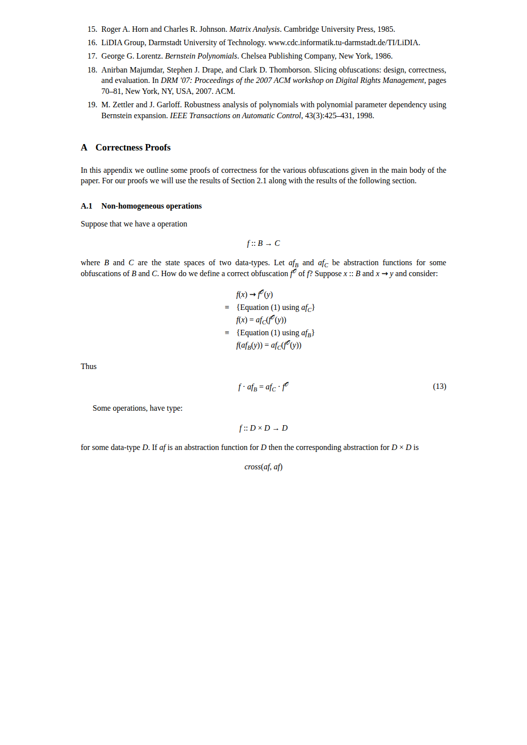Roger A. Horn and Charles R. Johnson. Matrix Analysis. Cambridge University Press, 1985.
LiDIA Group, Darmstadt University of Technology. www.cdc.informatik.tu-darmstadt.de/TI/LiDIA.
George G. Lorentz. Bernstein Polynomials. Chelsea Publishing Company, New York, 1986.
Anirban Majumdar, Stephen J. Drape, and Clark D. Thomborson. Slicing obfuscations: design, correctness, and evaluation. In DRM '07: Proceedings of the 2007 ACM workshop on Digital Rights Management, pages 70–81, New York, NY, USA, 2007. ACM.
M. Zettler and J. Garloff. Robustness analysis of polynomials with polynomial parameter dependency using Bernstein expansion. IEEE Transactions on Automatic Control, 43(3):425–431, 1998.
ACorrectness Proofs
In this appendix we outline some proofs of correctness for the various obfuscations given in the main body of the paper. For our proofs we will use the results of Section 2.1 along with the results of the following section.
A.1 Non-homogeneous operations
Suppose that we have a operation
f :: B → C
where B and C are the state spaces of two data-types. Let afB and afC be abstraction functions for some obfuscations of B and C. How do we define a correct obfuscation f𝒪 of f? Suppose x :: B and x ⇝ y and consider:
| | f ( x ) ⇝ f 𝒪 ( y ) |
| ≡ | {Equation (1) using af C } |
| | f ( x ) = af C ( f 𝒪 ( y )) |
| ≡ | {Equation (1) using af B } |
| | f ( af B ( y )) = af C ( f 𝒪 ( y )) |
Thus
f · afB = afC · f𝒪 (13)
Some operations, have type:
f :: D × D → D
for some data-type D. If af is an abstraction function for D then the corresponding abstraction for D × D is
cross(af, af)